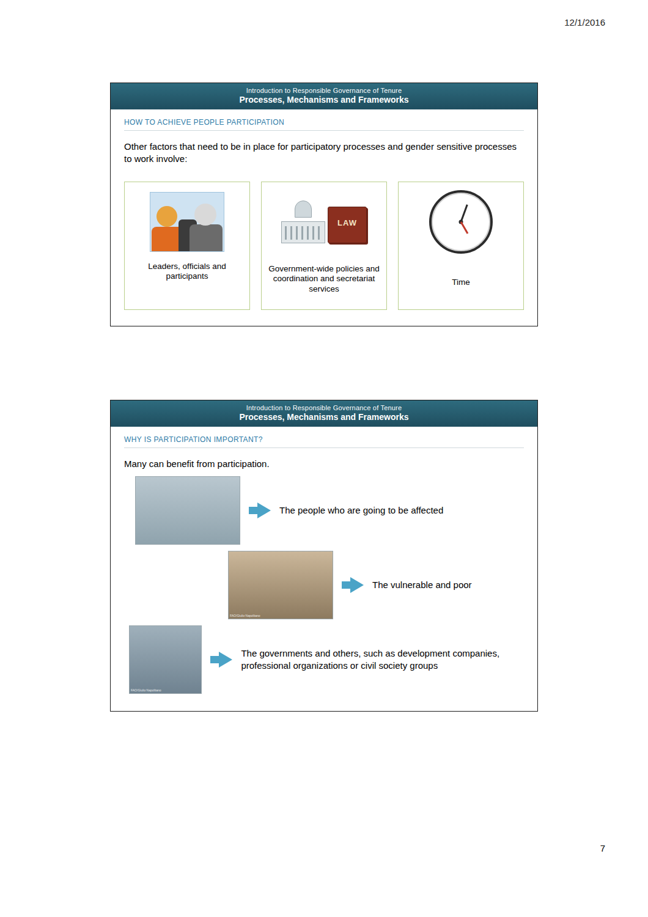12/1/2016
Introduction to Responsible Governance of Tenure
Processes, Mechanisms and Frameworks
HOW TO ACHIEVE PEOPLE PARTICIPATION
Other factors that need to be in place for participatory processes and gender sensitive processes to work involve:
Leaders, officials and participants
LAW
Government-wide policies and coordination and secretariat services
Time
Introduction to Responsible Governance of Tenure
Processes, Mechanisms and Frameworks
WHY IS PARTICIPATION IMPORTANT?
Many can benefit from participation.
The people who are going to be affected
FAO/Giulio Napolitano
The vulnerable and poor
FAO/Giulio Napolitano
The governments and others, such as development companies, professional organizations or civil society groups
7